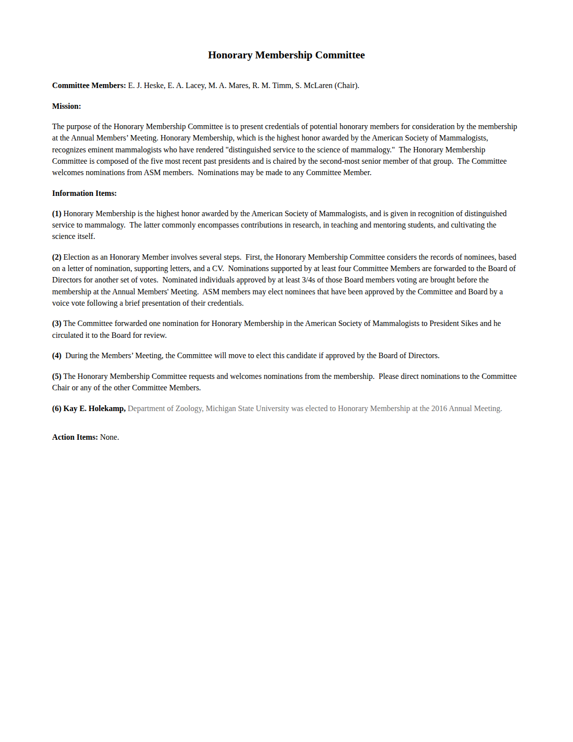Honorary Membership Committee
Committee Members: E. J. Heske, E. A. Lacey, M. A. Mares, R. M. Timm, S. McLaren (Chair).
Mission:
The purpose of the Honorary Membership Committee is to present credentials of potential honorary members for consideration by the membership at the Annual Members’ Meeting. Honorary Membership, which is the highest honor awarded by the American Society of Mammalogists, recognizes eminent mammalogists who have rendered "distinguished service to the science of mammalogy." The Honorary Membership Committee is composed of the five most recent past presidents and is chaired by the second-most senior member of that group. The Committee welcomes nominations from ASM members. Nominations may be made to any Committee Member.
Information Items:
(1) Honorary Membership is the highest honor awarded by the American Society of Mammalogists, and is given in recognition of distinguished service to mammalogy. The latter commonly encompasses contributions in research, in teaching and mentoring students, and cultivating the science itself.
(2) Election as an Honorary Member involves several steps. First, the Honorary Membership Committee considers the records of nominees, based on a letter of nomination, supporting letters, and a CV. Nominations supported by at least four Committee Members are forwarded to the Board of Directors for another set of votes. Nominated individuals approved by at least 3/4s of those Board members voting are brought before the membership at the Annual Members' Meeting. ASM members may elect nominees that have been approved by the Committee and Board by a voice vote following a brief presentation of their credentials.
(3) The Committee forwarded one nomination for Honorary Membership in the American Society of Mammalogists to President Sikes and he circulated it to the Board for review.
(4) During the Members’ Meeting, the Committee will move to elect this candidate if approved by the Board of Directors.
(5) The Honorary Membership Committee requests and welcomes nominations from the membership. Please direct nominations to the Committee Chair or any of the other Committee Members.
(6) Kay E. Holekamp, Department of Zoology, Michigan State University was elected to Honorary Membership at the 2016 Annual Meeting.
Action Items: None.